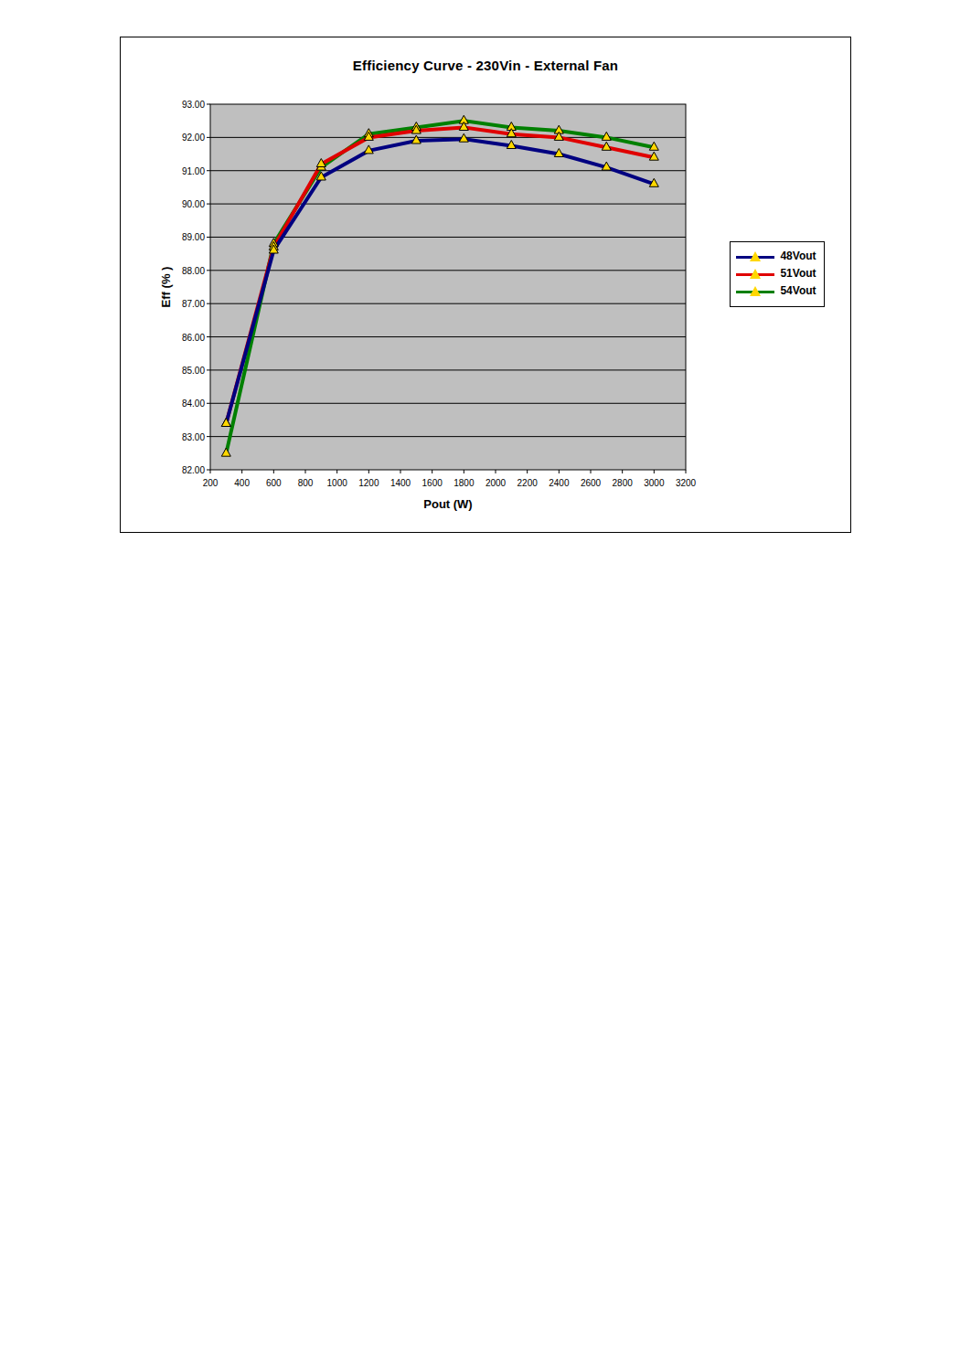Efficiency Curve - 230Vin - External Fan
93.00 92.00 91.00 90.00 89.00 88.00 87.00 86.00 85.00 84.00 83.00 82.00 200 400 600 800 1000 1200 1400 1600 1800 2000 2200 2400 2600 2800 3000 3200 Pout (W) Eff (% )
48Vout
51Vout
54Vout